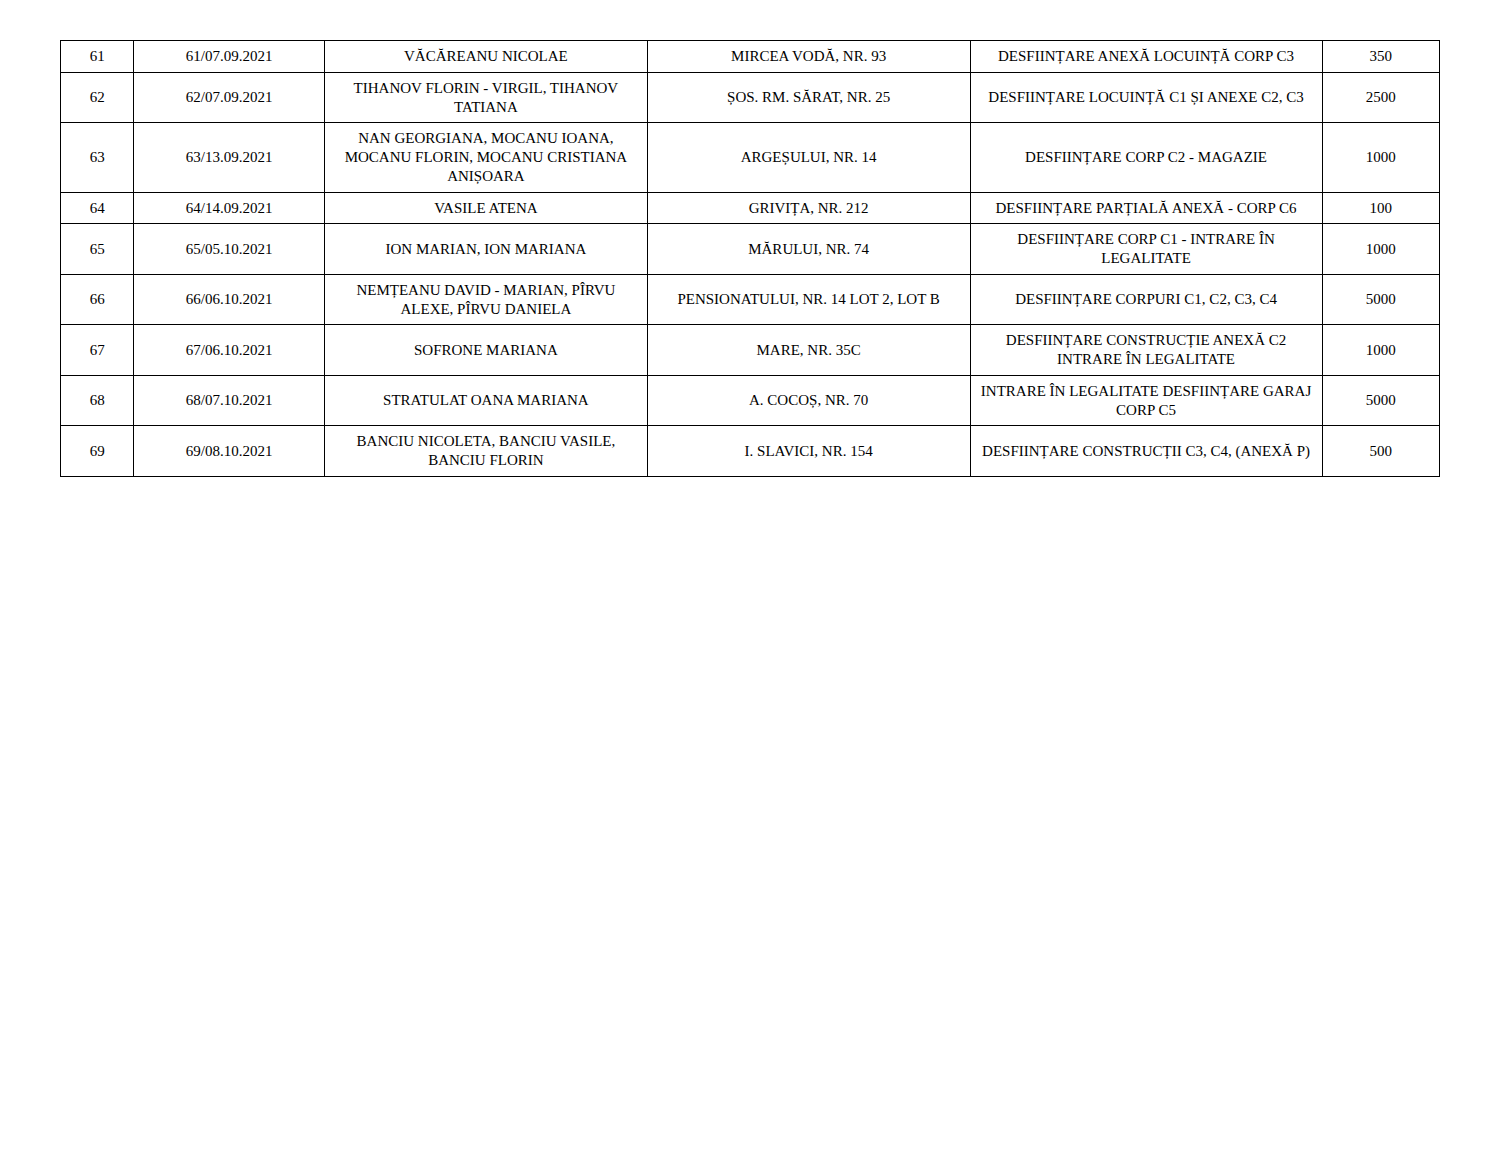| 61 | 61/07.09.2021 | VĂCĂREANU NICOLAE | MIRCEA VODĂ, NR. 93 | DESFIINȚARE ANEXĂ LOCUINȚĂ CORP C3 | 350 |
| 62 | 62/07.09.2021 | TIHANOV FLORIN - VIRGIL, TIHANOV TATIANA | ȘOS. RM. SĂRAT, NR. 25 | DESFIINȚARE LOCUINȚĂ C1 ȘI ANEXE C2, C3 | 2500 |
| 63 | 63/13.09.2021 | NAN GEORGIANA, MOCANU IOANA, MOCANU FLORIN, MOCANU CRISTIANA ANIȘOARA | ARGEȘULUI, NR. 14 | DESFIINȚARE CORP C2 - MAGAZIE | 1000 |
| 64 | 64/14.09.2021 | VASILE ATENA | GRIVIȚA, NR. 212 | DESFIINȚARE PARȚIALĂ ANEXĂ - CORP C6 | 100 |
| 65 | 65/05.10.2021 | ION MARIAN, ION MARIANA | MĂRULUI, NR. 74 | DESFIINȚARE CORP C1 - INTRARE ÎN LEGALITATE | 1000 |
| 66 | 66/06.10.2021 | NEMȚEANU DAVID - MARIAN, PÎRVU ALEXE, PÎRVU DANIELA | PENSIONATULUI, NR. 14 LOT 2, LOT B | DESFIINȚARE CORPURI C1, C2, C3, C4 | 5000 |
| 67 | 67/06.10.2021 | SOFRONE MARIANA | MARE, NR. 35C | DESFIINȚARE CONSTRUCȚIE ANEXĂ C2 INTRARE ÎN LEGALITATE | 1000 |
| 68 | 68/07.10.2021 | STRATULAT OANA MARIANA | A. COCOȘ, NR. 70 | INTRARE ÎN LEGALITATE DESFIINȚARE GARAJ CORP C5 | 5000 |
| 69 | 69/08.10.2021 | BANCIU NICOLETA, BANCIU VASILE, BANCIU FLORIN | I. SLAVICI, NR. 154 | DESFIINȚARE CONSTRUCȚII C3, C4, (ANEXĂ P) | 500 |